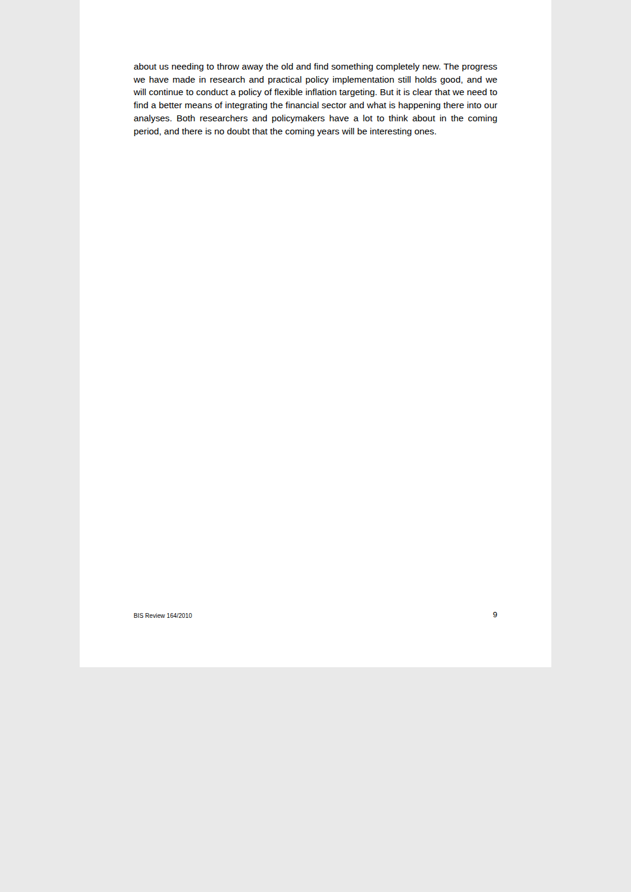about us needing to throw away the old and find something completely new. The progress we have made in research and practical policy implementation still holds good, and we will continue to conduct a policy of flexible inflation targeting. But it is clear that we need to find a better means of integrating the financial sector and what is happening there into our analyses. Both researchers and policymakers have a lot to think about in the coming period, and there is no doubt that the coming years will be interesting ones.
BIS Review 164/2010 9